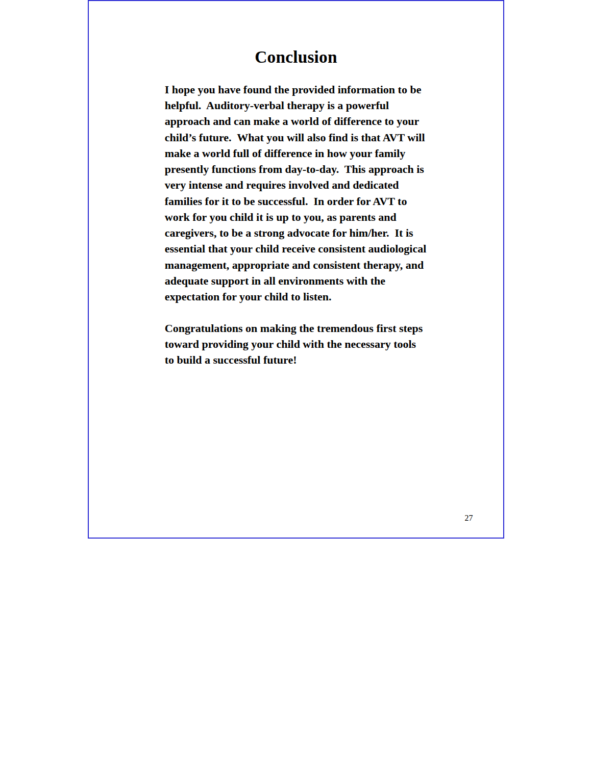Conclusion
I hope you have found the provided information to be helpful. Auditory-verbal therapy is a powerful approach and can make a world of difference to your child’s future. What you will also find is that AVT will make a world full of difference in how your family presently functions from day-to-day. This approach is very intense and requires involved and dedicated families for it to be successful. In order for AVT to work for you child it is up to you, as parents and caregivers, to be a strong advocate for him/her. It is essential that your child receive consistent audiological management, appropriate and consistent therapy, and adequate support in all environments with the expectation for your child to listen.
Congratulations on making the tremendous first steps toward providing your child with the necessary tools to build a successful future!
27